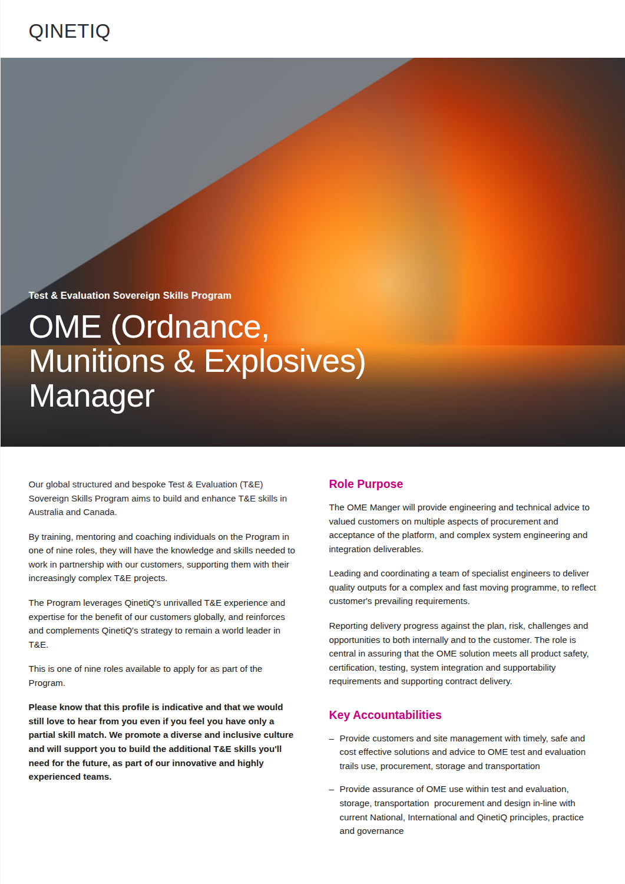QINETIQ
Test & Evaluation Sovereign Skills Program
OME (Ordnance,
Munitions & Explosives)
Manager
Our global structured and bespoke Test & Evaluation (T&E) Sovereign Skills Program aims to build and enhance T&E skills in Australia and Canada.
By training, mentoring and coaching individuals on the Program in one of nine roles, they will have the knowledge and skills needed to work in partnership with our customers, supporting them with their increasingly complex T&E projects.
The Program leverages QinetiQ's unrivalled T&E experience and expertise for the benefit of our customers globally, and reinforces and complements QinetiQ's strategy to remain a world leader in T&E.
This is one of nine roles available to apply for as part of the Program.
Please know that this profile is indicative and that we would still love to hear from you even if you feel you have only a partial skill match. We promote a diverse and inclusive culture and will support you to build the additional T&E skills you'll need for the future, as part of our innovative and highly experienced teams.
Role Purpose
The OME Manger will provide engineering and technical advice to valued customers on multiple aspects of procurement and acceptance of the platform, and complex system engineering and integration deliverables.
Leading and coordinating a team of specialist engineers to deliver quality outputs for a complex and fast moving programme, to reflect customer's prevailing requirements.
Reporting delivery progress against the plan, risk, challenges and opportunities to both internally and to the customer. The role is central in assuring that the OME solution meets all product safety, certification, testing, system integration and supportability requirements and supporting contract delivery.
Key Accountabilities
Provide customers and site management with timely, safe and cost effective solutions and advice to OME test and evaluation trails use, procurement, storage and transportation
Provide assurance of OME use within test and evaluation, storage, transportation procurement and design in-line with current National, International and QinetiQ principles, practice and governance